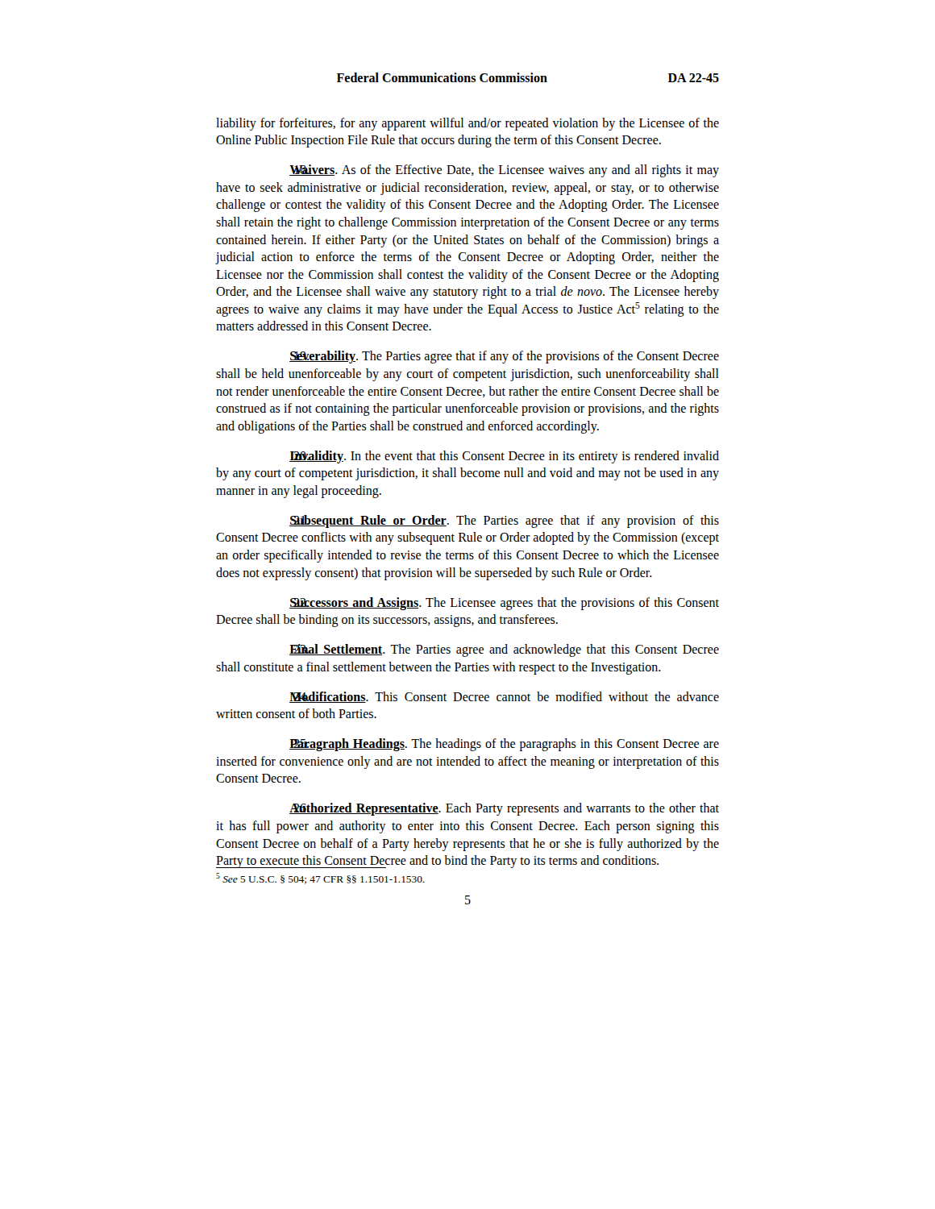Federal Communications Commission
DA 22-45
liability for forfeitures, for any apparent willful and/or repeated violation by the Licensee of the Online Public Inspection File Rule that occurs during the term of this Consent Decree.
18. Waivers. As of the Effective Date, the Licensee waives any and all rights it may have to seek administrative or judicial reconsideration, review, appeal, or stay, or to otherwise challenge or contest the validity of this Consent Decree and the Adopting Order. The Licensee shall retain the right to challenge Commission interpretation of the Consent Decree or any terms contained herein. If either Party (or the United States on behalf of the Commission) brings a judicial action to enforce the terms of the Consent Decree or Adopting Order, neither the Licensee nor the Commission shall contest the validity of the Consent Decree or the Adopting Order, and the Licensee shall waive any statutory right to a trial de novo. The Licensee hereby agrees to waive any claims it may have under the Equal Access to Justice Act5 relating to the matters addressed in this Consent Decree.
19. Severability. The Parties agree that if any of the provisions of the Consent Decree shall be held unenforceable by any court of competent jurisdiction, such unenforceability shall not render unenforceable the entire Consent Decree, but rather the entire Consent Decree shall be construed as if not containing the particular unenforceable provision or provisions, and the rights and obligations of the Parties shall be construed and enforced accordingly.
20. Invalidity. In the event that this Consent Decree in its entirety is rendered invalid by any court of competent jurisdiction, it shall become null and void and may not be used in any manner in any legal proceeding.
21. Subsequent Rule or Order. The Parties agree that if any provision of this Consent Decree conflicts with any subsequent Rule or Order adopted by the Commission (except an order specifically intended to revise the terms of this Consent Decree to which the Licensee does not expressly consent) that provision will be superseded by such Rule or Order.
22. Successors and Assigns. The Licensee agrees that the provisions of this Consent Decree shall be binding on its successors, assigns, and transferees.
23. Final Settlement. The Parties agree and acknowledge that this Consent Decree shall constitute a final settlement between the Parties with respect to the Investigation.
24. Modifications. This Consent Decree cannot be modified without the advance written consent of both Parties.
25. Paragraph Headings. The headings of the paragraphs in this Consent Decree are inserted for convenience only and are not intended to affect the meaning or interpretation of this Consent Decree.
26. Authorized Representative. Each Party represents and warrants to the other that it has full power and authority to enter into this Consent Decree. Each person signing this Consent Decree on behalf of a Party hereby represents that he or she is fully authorized by the Party to execute this Consent Decree and to bind the Party to its terms and conditions.
5 See 5 U.S.C. § 504; 47 CFR §§ 1.1501-1.1530.
5